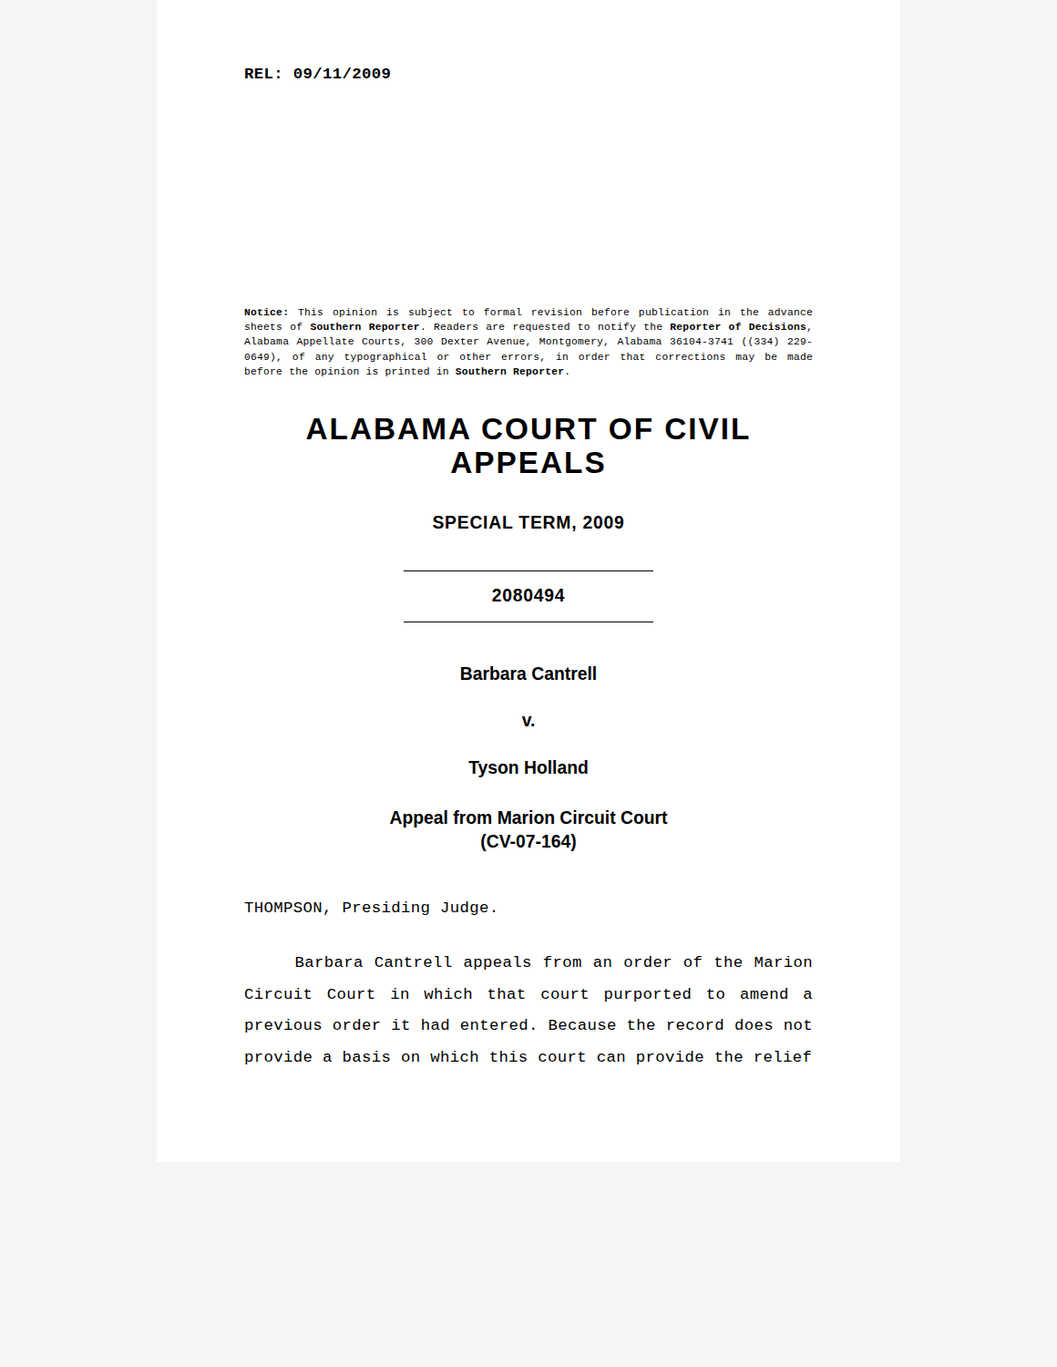REL: 09/11/2009
Notice: This opinion is subject to formal revision before publication in the advance sheets of Southern Reporter. Readers are requested to notify the Reporter of Decisions, Alabama Appellate Courts, 300 Dexter Avenue, Montgomery, Alabama 36104-3741 ((334) 229-0649), of any typographical or other errors, in order that corrections may be made before the opinion is printed in Southern Reporter.
ALABAMA COURT OF CIVIL APPEALS
SPECIAL TERM, 2009
2080494
Barbara Cantrell
v.
Tyson Holland
Appeal from Marion Circuit Court
(CV-07-164)
THOMPSON, Presiding Judge.
Barbara Cantrell appeals from an order of the Marion Circuit Court in which that court purported to amend a previous order it had entered. Because the record does not provide a basis on which this court can provide the relief